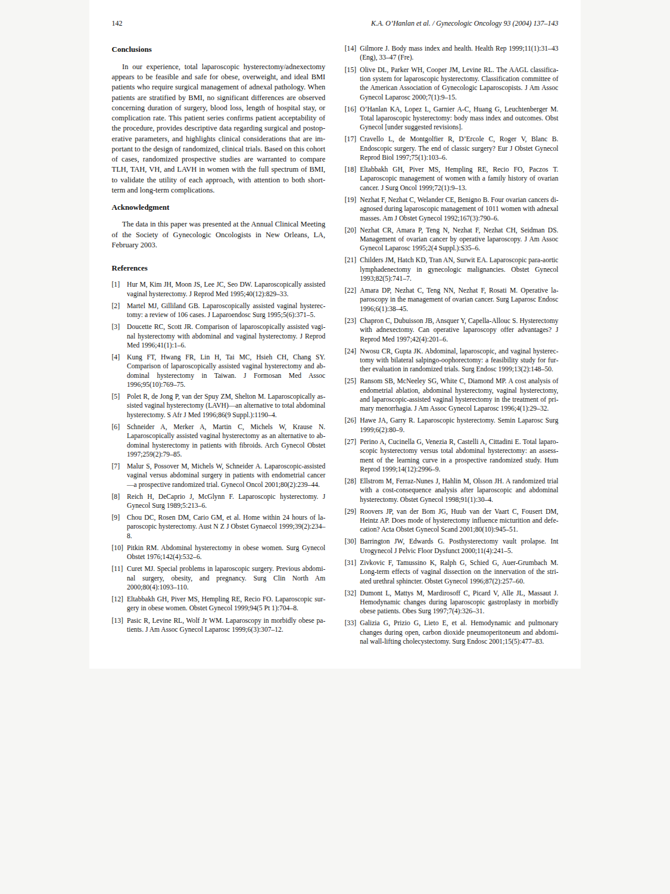142 K.A. O’Hanlan et al. / Gynecologic Oncology 93 (2004) 137–143
Conclusions
In our experience, total laparoscopic hysterectomy/adnexectomy appears to be feasible and safe for obese, overweight, and ideal BMI patients who require surgical management of adnexal pathology. When patients are stratified by BMI, no significant differences are observed concerning duration of surgery, blood loss, length of hospital stay, or complication rate. This patient series confirms patient acceptability of the procedure, provides descriptive data regarding surgical and postoperative parameters, and highlights clinical considerations that are important to the design of randomized, clinical trials. Based on this cohort of cases, randomized prospective studies are warranted to compare TLH, TAH, VH, and LAVH in women with the full spectrum of BMI, to validate the utility of each approach, with attention to both short-term and long-term complications.
Acknowledgment
The data in this paper was presented at the Annual Clinical Meeting of the Society of Gynecologic Oncologists in New Orleans, LA, February 2003.
References
[1] Hur M, Kim JH, Moon JS, Lee JC, Seo DW. Laparoscopically assisted vaginal hysterectomy. J Reprod Med 1995;40(12):829–33.
[2] Martel MJ, Gilliland GB. Laparoscopically assisted vaginal hysterectomy: a review of 106 cases. J Laparoendosc Surg 1995;5(6):371–5.
[3] Doucette RC, Scott JR. Comparison of laparoscopically assisted vaginal hysterectomy with abdominal and vaginal hysterectomy. J Reprod Med 1996;41(1):1–6.
[4] Kung FT, Hwang FR, Lin H, Tai MC, Hsieh CH, Chang SY. Comparison of laparoscopically assisted vaginal hysterectomy and abdominal hysterectomy in Taiwan. J Formosan Med Assoc 1996;95(10):769–75.
[5] Polet R, de Jong P, van der Spuy ZM, Shelton M. Laparoscopically assisted vaginal hysterectomy (LAVH)—an alternative to total abdominal hysterectomy. S Afr J Med 1996;86(9 Suppl.):1190–4.
[6] Schneider A, Merker A, Martin C, Michels W, Krause N. Laparoscopically assisted vaginal hysterectomy as an alternative to abdominal hysterectomy in patients with fibroids. Arch Gynecol Obstet 1997;259(2):79–85.
[7] Malur S, Possover M, Michels W, Schneider A. Laparoscopic-assisted vaginal versus abdominal surgery in patients with endometrial cancer—a prospective randomized trial. Gynecol Oncol 2001;80(2):239–44.
[8] Reich H, DeCaprio J, McGlynn F. Laparoscopic hysterectomy. J Gynecol Surg 1989;5:213–6.
[9] Chou DC, Rosen DM, Cario GM, et al. Home within 24 hours of laparoscopic hysterectomy. Aust N Z J Obstet Gynaecol 1999;39(2):234–8.
[10] Pitkin RM. Abdominal hysterectomy in obese women. Surg Gynecol Obstet 1976;142(4):532–6.
[11] Curet MJ. Special problems in laparoscopic surgery. Previous abdominal surgery, obesity, and pregnancy. Surg Clin North Am 2000;80(4):1093–110.
[12] Eltabbakh GH, Piver MS, Hempling RE, Recio FO. Laparoscopic surgery in obese women. Obstet Gynecol 1999;94(5 Pt 1):704–8.
[13] Pasic R, Levine RL, Wolf Jr WM. Laparoscopy in morbidly obese patients. J Am Assoc Gynecol Laparosc 1999;6(3):307–12.
[14] Gilmore J. Body mass index and health. Health Rep 1999;11(1):31–43 (Eng), 33–47 (Fre).
[15] Olive DL, Parker WH, Cooper JM, Levine RL. The AAGL classification system for laparoscopic hysterectomy. Classification committee of the American Association of Gynecologic Laparoscopists. J Am Assoc Gynecol Laparosc 2000;7(1):9–15.
[16] O’Hanlan KA, Lopez L, Garnier A-C, Huang G, Leuchtenberger M. Total laparoscopic hysterectomy: body mass index and outcomes. Obst Gynecol [under suggested revisions].
[17] Cravello L, de Montgolfier R, D’Ercole C, Roger V, Blanc B. Endoscopic surgery. The end of classic surgery? Eur J Obstet Gynecol Reprod Biol 1997;75(1):103–6.
[18] Eltabbakh GH, Piver MS, Hempling RE, Recio FO, Paczos T. Laparoscopic management of women with a family history of ovarian cancer. J Surg Oncol 1999;72(1):9–13.
[19] Nezhat F, Nezhat C, Welander CE, Benigno B. Four ovarian cancers diagnosed during laparoscopic management of 1011 women with adnexal masses. Am J Obstet Gynecol 1992;167(3):790–6.
[20] Nezhat CR, Amara P, Teng N, Nezhat F, Nezhat CH, Seidman DS. Management of ovarian cancer by operative laparoscopy. J Am Assoc Gynecol Laparosc 1995;2(4 Suppl.):S35–6.
[21] Childers JM, Hatch KD, Tran AN, Surwit EA. Laparoscopic para-aortic lymphadenectomy in gynecologic malignancies. Obstet Gynecol 1993;82(5):741–7.
[22] Amara DP, Nezhat C, Teng NN, Nezhat F, Rosati M. Operative laparoscopy in the management of ovarian cancer. Surg Laparosc Endosc 1996;6(1):38–45.
[23] Chapron C, Dubuisson JB, Ansquer Y, Capella-Allouc S. Hysterectomy with adnexectomy. Can operative laparoscopy offer advantages? J Reprod Med 1997;42(4):201–6.
[24] Nwosu CR, Gupta JK. Abdominal, laparoscopic, and vaginal hysterectomy with bilateral salpingo-oophorectomy: a feasibility study for further evaluation in randomized trials. Surg Endosc 1999;13(2):148–50.
[25] Ransom SB, McNeeley SG, White C, Diamond MP. A cost analysis of endometrial ablation, abdominal hysterectomy, vaginal hysterectomy, and laparoscopic-assisted vaginal hysterectomy in the treatment of primary menorrhagia. J Am Assoc Gynecol Laparosc 1996;4(1):29–32.
[26] Hawe JA, Garry R. Laparoscopic hysterectomy. Semin Laparosc Surg 1999;6(2):80–9.
[27] Perino A, Cucinella G, Venezia R, Castelli A, Cittadini E. Total laparoscopic hysterectomy versus total abdominal hysterectomy: an assessment of the learning curve in a prospective randomized study. Hum Reprod 1999;14(12):2996–9.
[28] Ellstrom M, Ferraz-Nunes J, Hahlin M, Olsson JH. A randomized trial with a cost-consequence analysis after laparoscopic and abdominal hysterectomy. Obstet Gynecol 1998;91(1):30–4.
[29] Roovers JP, van der Bom JG, Huub van der Vaart C, Fousert DM, Heintz AP. Does mode of hysterectomy influence micturition and defecation? Acta Obstet Gynecol Scand 2001;80(10):945–51.
[30] Barrington JW, Edwards G. Posthysterectomy vault prolapse. Int Urogynecol J Pelvic Floor Dysfunct 2000;11(4):241–5.
[31] Zivkovic F, Tamussino K, Ralph G, Schied G, Auer-Grumbach M. Long-term effects of vaginal dissection on the innervation of the striated urethral sphincter. Obstet Gynecol 1996;87(2):257–60.
[32] Dumont L, Mattys M, Mardirosoff C, Picard V, Alle JL, Massaut J. Hemodynamic changes during laparoscopic gastroplasty in morbidly obese patients. Obes Surg 1997;7(4):326–31.
[33] Galizia G, Prizio G, Lieto E, et al. Hemodynamic and pulmonary changes during open, carbon dioxide pneumoperitoneum and abdominal wall-lifting cholecystectomy. Surg Endosc 2001;15(5):477–83.